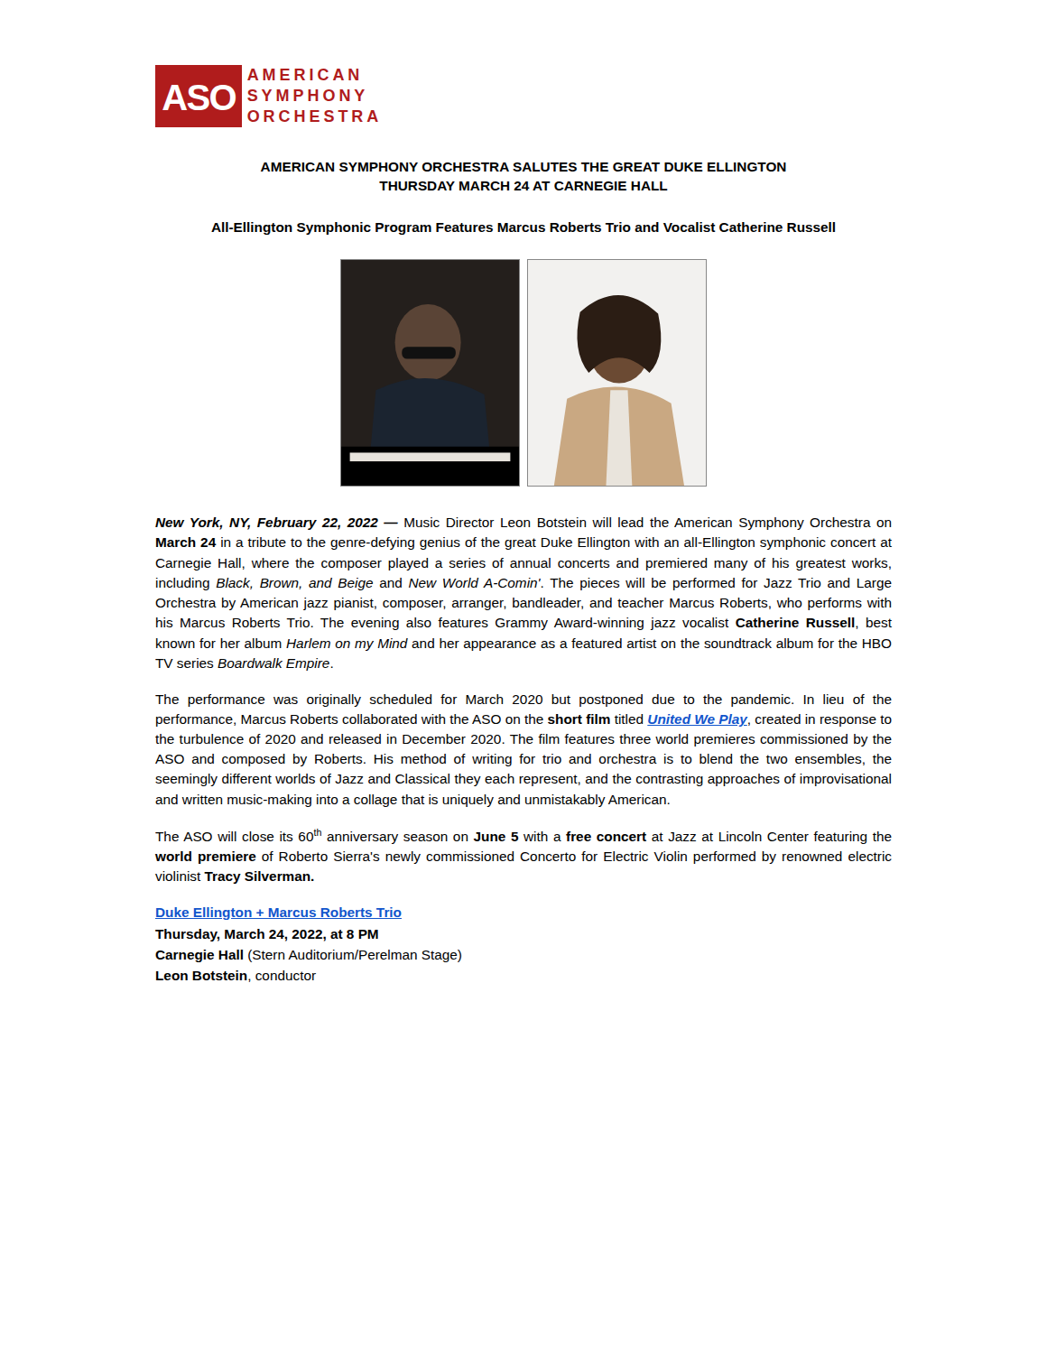ASO
AMERICAN SYMPHONY ORCHESTRA
AMERICAN SYMPHONY ORCHESTRA SALUTES THE GREAT DUKE ELLINGTON
THURSDAY MARCH 24 AT CARNEGIE HALL
All-Ellington Symphonic Program Features Marcus Roberts Trio and Vocalist Catherine Russell
New York, NY, February 22, 2022 — Music Director Leon Botstein will lead the American Symphony Orchestra on March 24 in a tribute to the genre-defying genius of the great Duke Ellington with an all-Ellington symphonic concert at Carnegie Hall, where the composer played a series of annual concerts and premiered many of his greatest works, including Black, Brown, and Beige and New World A-Comin'. The pieces will be performed for Jazz Trio and Large Orchestra by American jazz pianist, composer, arranger, bandleader, and teacher Marcus Roberts, who performs with his Marcus Roberts Trio. The evening also features Grammy Award-winning jazz vocalist Catherine Russell, best known for her album Harlem on my Mind and her appearance as a featured artist on the soundtrack album for the HBO TV series Boardwalk Empire.
The performance was originally scheduled for March 2020 but postponed due to the pandemic. In lieu of the performance, Marcus Roberts collaborated with the ASO on the short film titled United We Play, created in response to the turbulence of 2020 and released in December 2020. The film features three world premieres commissioned by the ASO and composed by Roberts. His method of writing for trio and orchestra is to blend the two ensembles, the seemingly different worlds of Jazz and Classical they each represent, and the contrasting approaches of improvisational and written music-making into a collage that is uniquely and unmistakably American.
The ASO will close its 60th anniversary season on June 5 with a free concert at Jazz at Lincoln Center featuring the world premiere of Roberto Sierra's newly commissioned Concerto for Electric Violin performed by renowned electric violinist Tracy Silverman.
Duke Ellington + Marcus Roberts Trio Thursday, March 24, 2022, at 8 PM
Carnegie Hall (Stern Auditorium/Perelman Stage)
Leon Botstein, conductor